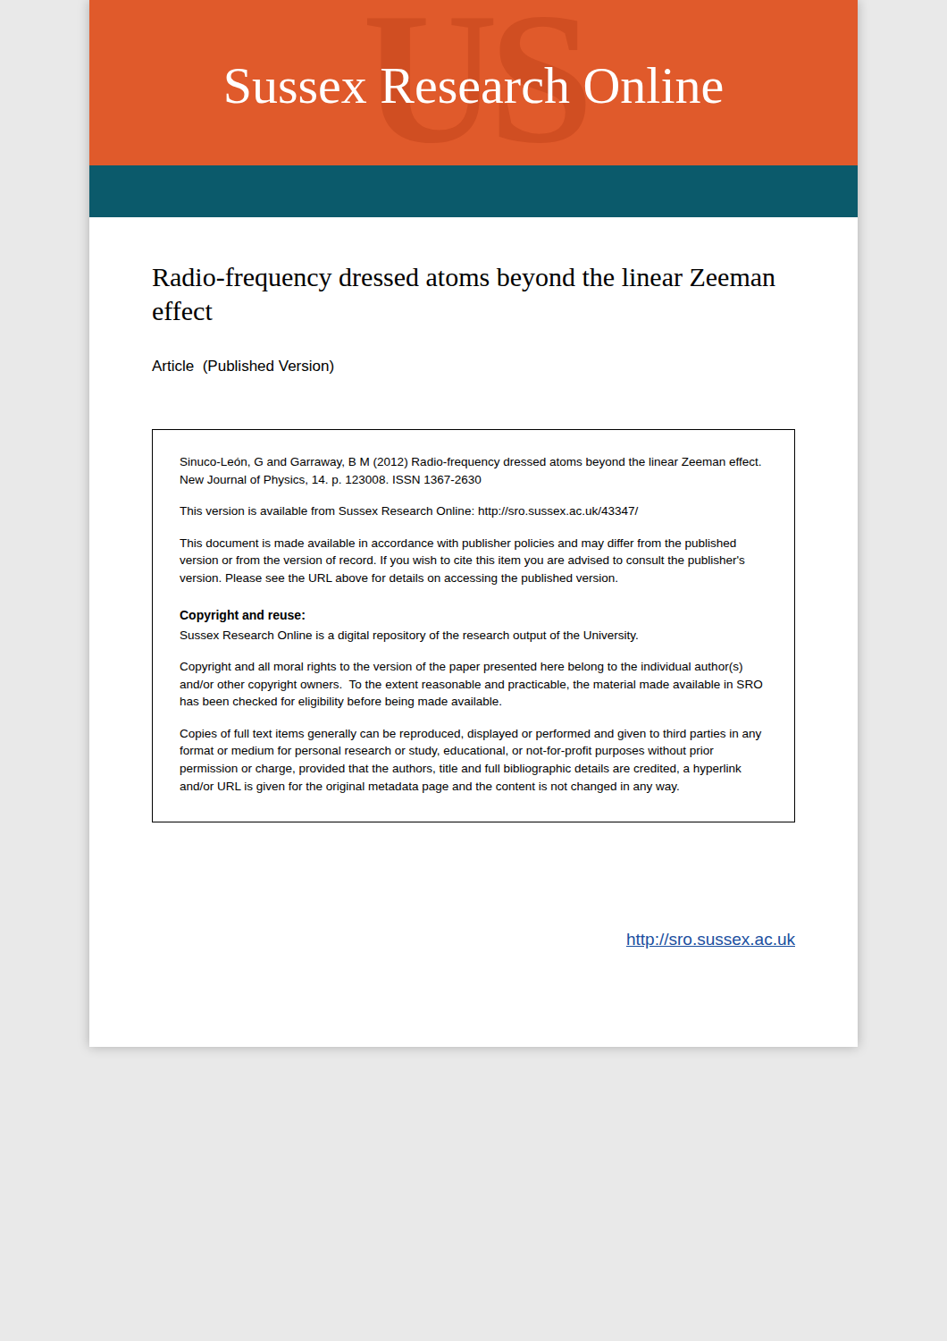US
Sussex Research Online
Radio-frequency dressed atoms beyond the linear Zeeman effect
Article (Published Version)
Sinuco-León, G and Garraway, B M (2012) Radio-frequency dressed atoms beyond the linear Zeeman effect. New Journal of Physics, 14. p. 123008. ISSN 1367-2630
This version is available from Sussex Research Online: http://sro.sussex.ac.uk/43347/
This document is made available in accordance with publisher policies and may differ from the published version or from the version of record. If you wish to cite this item you are advised to consult the publisher's version. Please see the URL above for details on accessing the published version.
Copyright and reuse:
Sussex Research Online is a digital repository of the research output of the University.
Copyright and all moral rights to the version of the paper presented here belong to the individual author(s) and/or other copyright owners. To the extent reasonable and practicable, the material made available in SRO has been checked for eligibility before being made available.
Copies of full text items generally can be reproduced, displayed or performed and given to third parties in any format or medium for personal research or study, educational, or not-for-profit purposes without prior permission or charge, provided that the authors, title and full bibliographic details are credited, a hyperlink and/or URL is given for the original metadata page and the content is not changed in any way.
http://sro.sussex.ac.uk